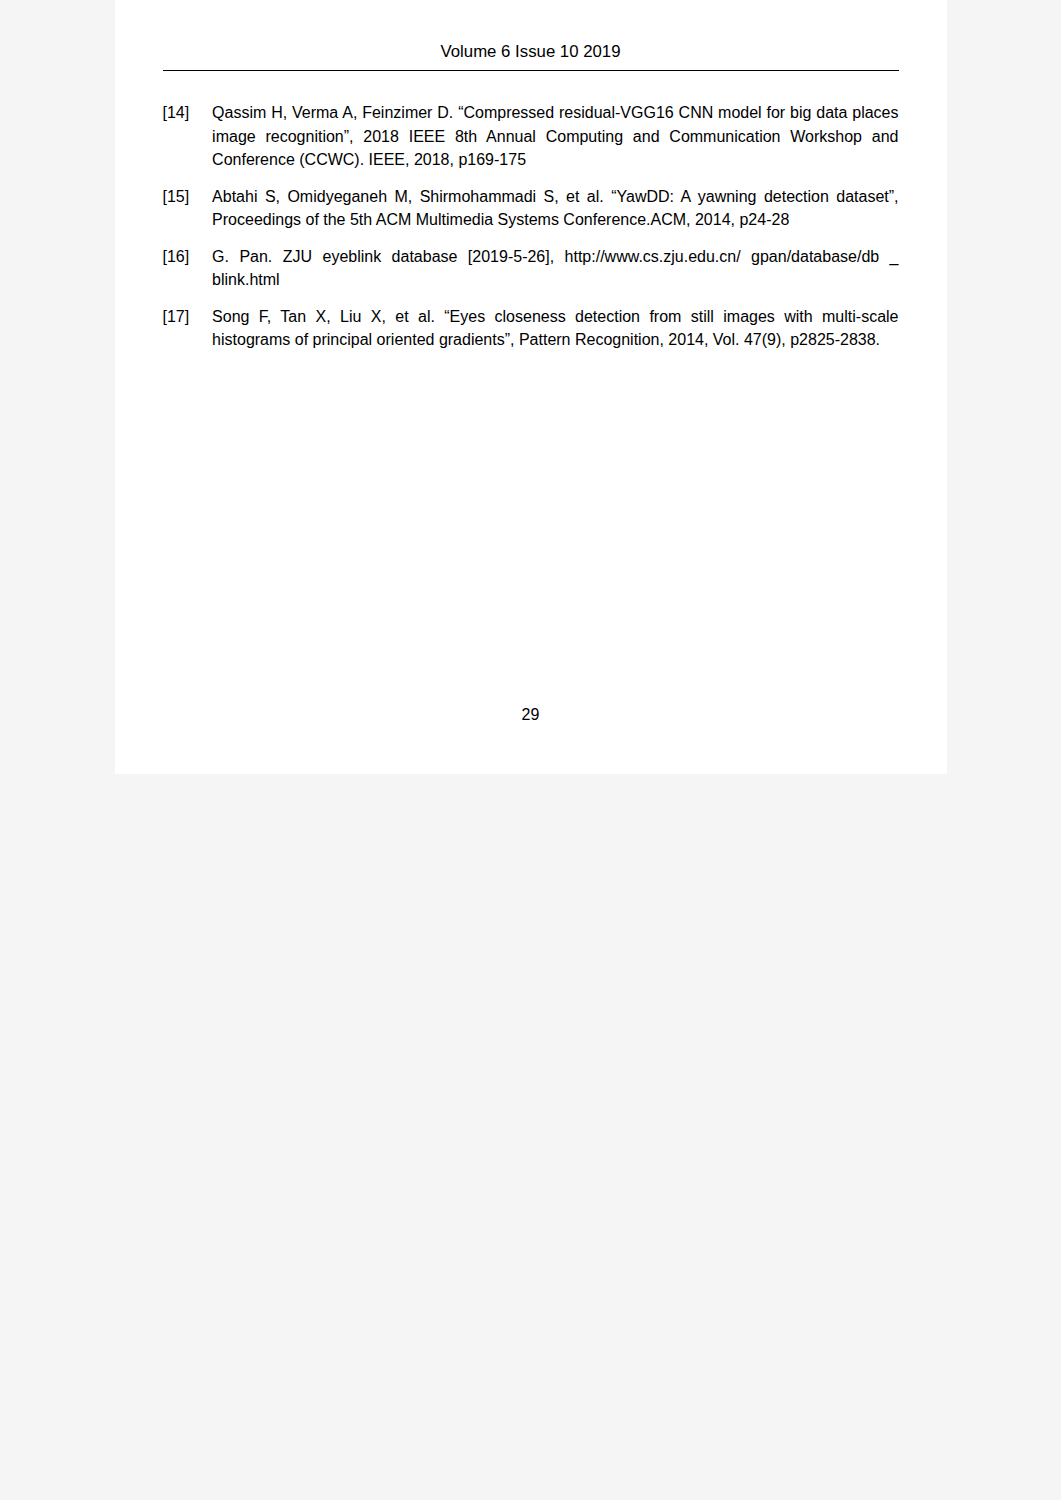Volume 6 Issue 10 2019
[14] Qassim H, Verma A, Feinzimer D. “Compressed residual-VGG16 CNN model for big data places image recognition”, 2018 IEEE 8th Annual Computing and Communication Workshop and Conference (CCWC). IEEE, 2018, p169-175
[15] Abtahi S, Omidyeganeh M, Shirmohammadi S, et al. “YawDD: A yawning detection dataset”, Proceedings of the 5th ACM Multimedia Systems Conference.ACM, 2014, p24-28
[16] G. Pan. ZJU eyeblink database [2019-5-26], http://www.cs.zju.edu.cn/ gpan/database/db _ blink.html
[17] Song F, Tan X, Liu X, et al. “Eyes closeness detection from still images with multi-scale histograms of principal oriented gradients”, Pattern Recognition, 2014, Vol. 47(9), p2825-2838.
29